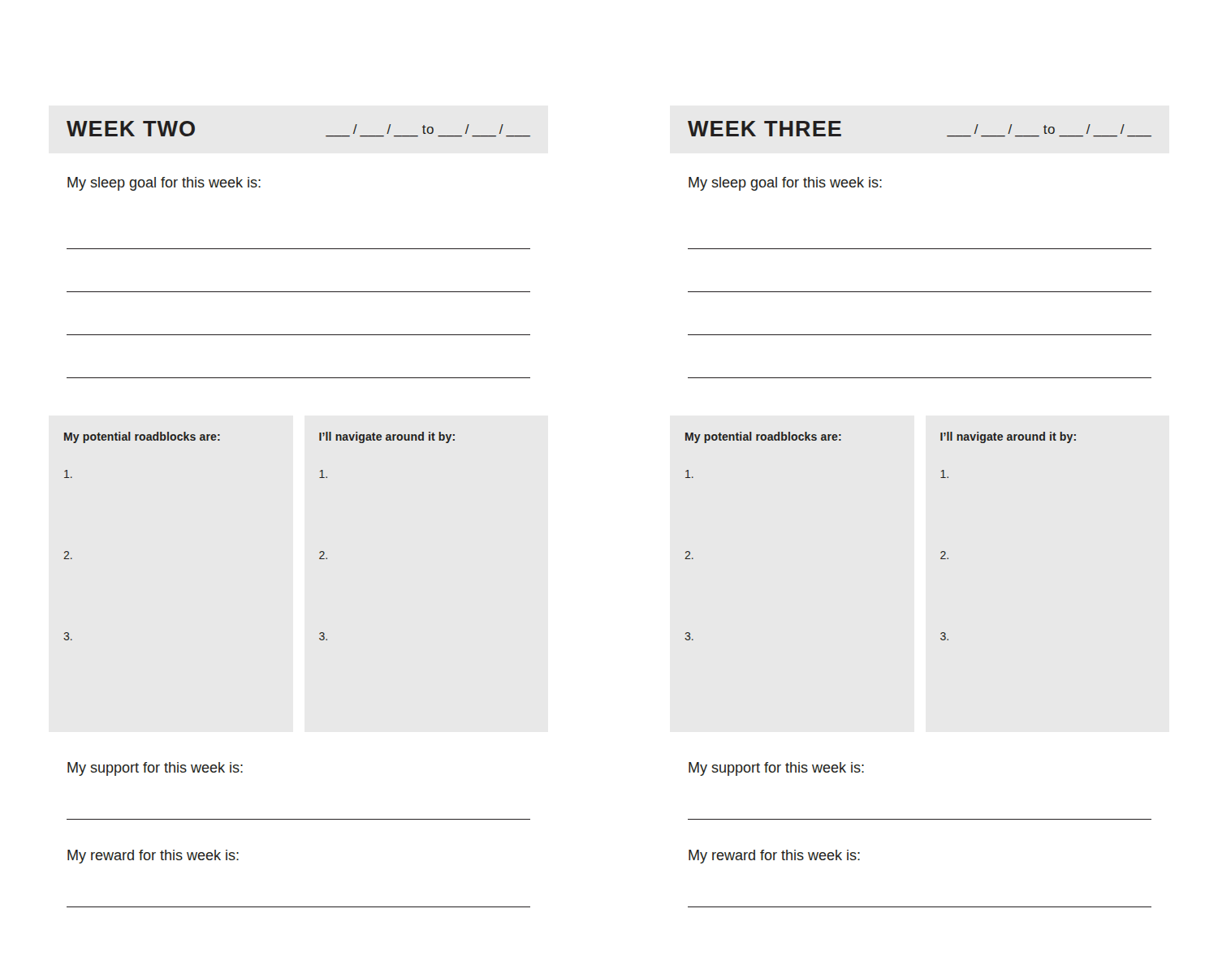Week Two
___ / ___ / ___ to ___ / ___ / ___
My sleep goal for this week is:
My potential roadblocks are:
I’ll navigate around it by:
My support for this week is:
My reward for this week is:
Week Three
___ / ___ / ___ to ___ / ___ / ___
My sleep goal for this week is:
My potential roadblocks are:
I’ll navigate around it by:
My support for this week is:
My reward for this week is: